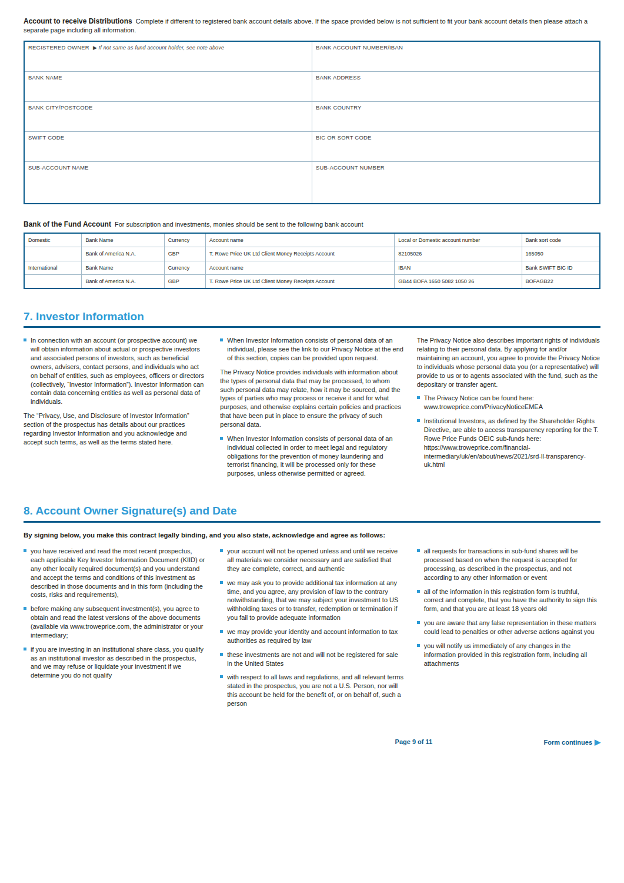Account to receive Distributions Complete if different to registered bank account details above. If the space provided below is not sufficient to fit your bank account details then please attach a separate page including all information.
| REGISTERED OWNER ▶ If not same as fund account holder, see note above | BANK ACCOUNT NUMBER/IBAN |
| BANK NAME | BANK ADDRESS |
| BANK CITY/POSTCODE | BANK COUNTRY |
| SWIFT CODE | BIC OR SORT CODE |
| SUB-ACCOUNT NAME | SUB-ACCOUNT NUMBER |
Bank of the Fund Account For subscription and investments, monies should be sent to the following bank account
| Domestic | Bank Name | Currency | Account name | Local or Domestic account number | Bank sort code |
| | Bank of America N.A. | GBP | T. Rowe Price UK Ltd Client Money Receipts Account | 82105026 | 165050 |
| International | Bank Name | Currency | Account name | IBAN | Bank SWIFT BIC ID |
| | Bank of America N.A. | GBP | T. Rowe Price UK Ltd Client Money Receipts Account | GB44 BOFA 1650 5082 1050 26 | BOFAGB22 |
7. Investor Information
In connection with an account (or prospective account) we will obtain information about actual or prospective investors and associated persons of investors, such as beneficial owners, advisers, contact persons, and individuals who act on behalf of entities, such as employees, officers or directors (collectively, “Investor Information”). Investor Information can contain data concerning entities as well as personal data of individuals.
The “Privacy, Use, and Disclosure of Investor Information” section of the prospectus has details about our practices regarding Investor Information and you acknowledge and accept such terms, as well as the terms stated here.
When Investor Information consists of personal data of an individual, please see the link to our Privacy Notice at the end of this section, copies can be provided upon request.
The Privacy Notice provides individuals with information about the types of personal data that may be processed, to whom such personal data may relate, how it may be sourced, and the types of parties who may process or receive it and for what purposes, and otherwise explains certain policies and practices that have been put in place to ensure the privacy of such personal data.
When Investor Information consists of personal data of an individual collected in order to meet legal and regulatory obligations for the prevention of money laundering and terrorist financing, it will be processed only for these purposes, unless otherwise permitted or agreed.
The Privacy Notice also describes important rights of individuals relating to their personal data. By applying for and/or maintaining an account, you agree to provide the Privacy Notice to individuals whose personal data you (or a representative) will provide to us or to agents associated with the fund, such as the depositary or transfer agent.
The Privacy Notice can be found here: www.troweprice.com/PrivacyNoticeEMEA
Institutional Investors, as defined by the Shareholder Rights Directive, are able to access transparency reporting for the T. Rowe Price Funds OEIC sub-funds here: https://www.troweprice.com/financial-intermediary/uk/en/about/news/2021/srd-ll-transparency-uk.html
8. Account Owner Signature(s) and Date
By signing below, you make this contract legally binding, and you also state, acknowledge and agree as follows:
you have received and read the most recent prospectus, each applicable Key Investor Information Document (KIID) or any other locally required document(s) and you understand and accept the terms and conditions of this investment as described in those documents and in this form (including the costs, risks and requirements),
before making any subsequent investment(s), you agree to obtain and read the latest versions of the above documents (available via www.troweprice.com, the administrator or your intermediary;
if you are investing in an institutional share class, you qualify as an institutional investor as described in the prospectus, and we may refuse or liquidate your investment if we determine you do not qualify
your account will not be opened unless and until we receive all materials we consider necessary and are satisfied that they are complete, correct, and authentic
we may ask you to provide additional tax information at any time, and you agree, any provision of law to the contrary notwithstanding, that we may subject your investment to US withholding taxes or to transfer, redemption or termination if you fail to provide adequate information
we may provide your identity and account information to tax authorities as required by law
these investments are not and will not be registered for sale in the United States
with respect to all laws and regulations, and all relevant terms stated in the prospectus, you are not a U.S. Person, nor will this account be held for the benefit of, or on behalf of, such a person
all requests for transactions in sub-fund shares will be processed based on when the request is accepted for processing, as described in the prospectus, and not according to any other information or event
all of the information in this registration form is truthful, correct and complete, that you have the authority to sign this form, and that you are at least 18 years old
you are aware that any false representation in these matters could lead to penalties or other adverse actions against you
you will notify us immediately of any changes in the information provided in this registration form, including all attachments
Page 9 of 11
Form continues▶